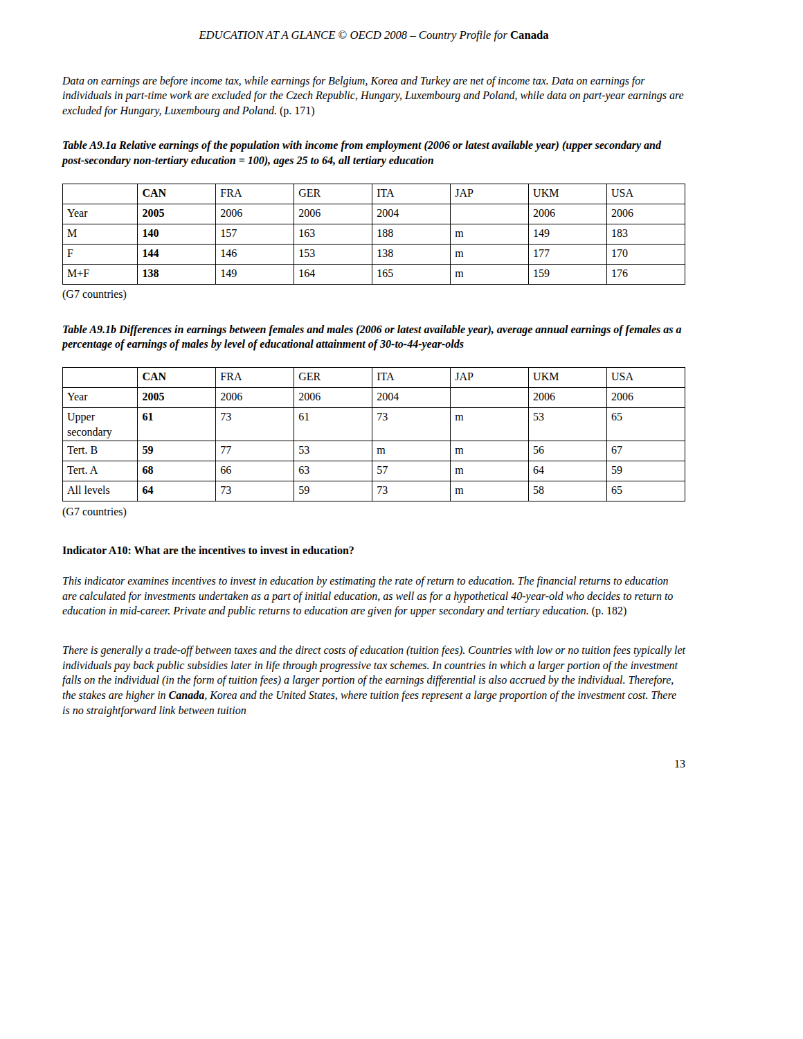EDUCATION AT A GLANCE © OECD 2008 – Country Profile for Canada
Data on earnings are before income tax, while earnings for Belgium, Korea and Turkey are net of income tax. Data on earnings for individuals in part-time work are excluded for the Czech Republic, Hungary, Luxembourg and Poland, while data on part-year earnings are excluded for Hungary, Luxembourg and Poland. (p. 171)
Table A9.1a Relative earnings of the population with income from employment (2006 or latest available year) (upper secondary and post-secondary non-tertiary education = 100), ages 25 to 64, all tertiary education
| | CAN | FRA | GER | ITA | JAP | UKM | USA |
| Year | 2005 | 2006 | 2006 | 2004 | | 2006 | 2006 |
| M | 140 | 157 | 163 | 188 | m | 149 | 183 |
| F | 144 | 146 | 153 | 138 | m | 177 | 170 |
| M+F | 138 | 149 | 164 | 165 | m | 159 | 176 |
(G7 countries)
Table A9.1b Differences in earnings between females and males (2006 or latest available year), average annual earnings of females as a percentage of earnings of males by level of educational attainment of 30-to-44-year-olds
| | CAN | FRA | GER | ITA | JAP | UKM | USA |
| Year | 2005 | 2006 | 2006 | 2004 | | 2006 | 2006 |
| Upper secondary | 61 | 73 | 61 | 73 | m | 53 | 65 |
| Tert. B | 59 | 77 | 53 | m | m | 56 | 67 |
| Tert. A | 68 | 66 | 63 | 57 | m | 64 | 59 |
| All levels | 64 | 73 | 59 | 73 | m | 58 | 65 |
(G7 countries)
Indicator A10: What are the incentives to invest in education?
This indicator examines incentives to invest in education by estimating the rate of return to education. The financial returns to education are calculated for investments undertaken as a part of initial education, as well as for a hypothetical 40-year-old who decides to return to education in mid-career. Private and public returns to education are given for upper secondary and tertiary education. (p. 182)
There is generally a trade-off between taxes and the direct costs of education (tuition fees). Countries with low or no tuition fees typically let individuals pay back public subsidies later in life through progressive tax schemes. In countries in which a larger portion of the investment falls on the individual (in the form of tuition fees) a larger portion of the earnings differential is also accrued by the individual. Therefore, the stakes are higher in Canada, Korea and the United States, where tuition fees represent a large proportion of the investment cost. There is no straightforward link between tuition
13